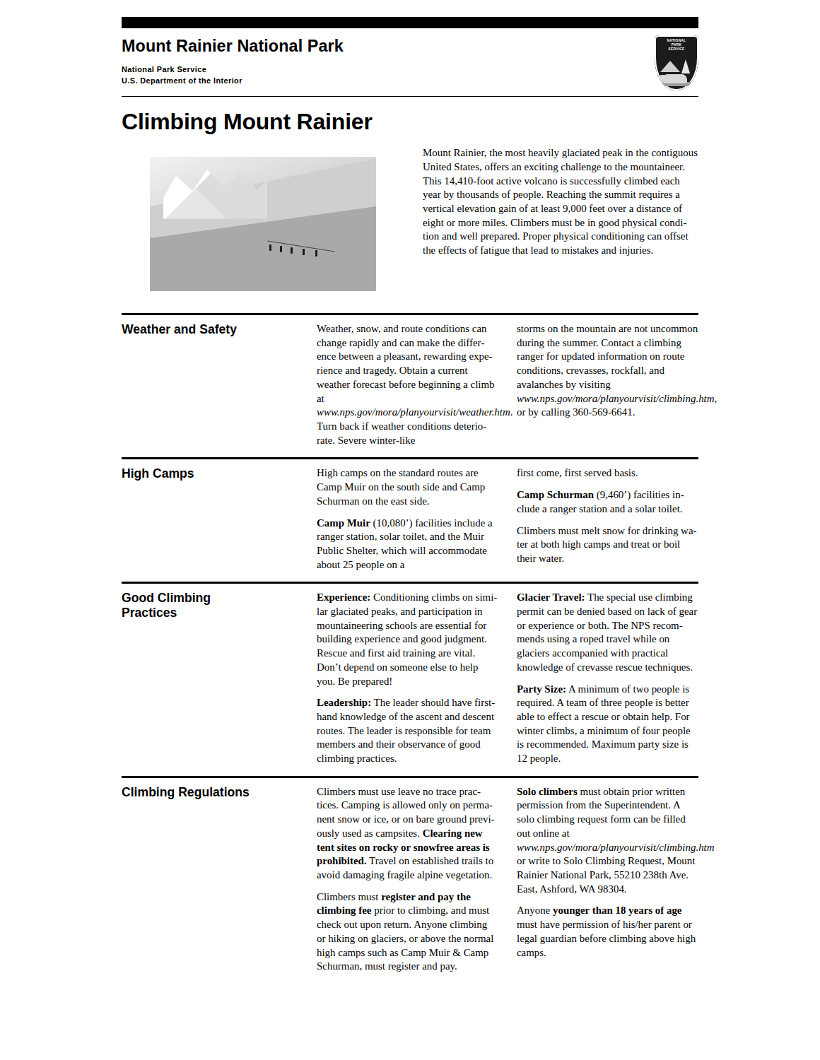Mount Rainier National Park
National Park Service
U.S. Department of the Interior
NATIONAL
PARK
SERVICE
Climbing Mount Rainier
Mount Rainier, the most heavily glaciated peak in the contiguous United States, offers an exciting challenge to the mountaineer. This 14,410-foot active volcano is successfully climbed each year by thousands of people. Reaching the summit requires a vertical elevation gain of at least 9,000 feet over a distance of eight or more miles. Climbers must be in good physical condition and well prepared. Proper physical conditioning can offset the effects of fatigue that lead to mistakes and injuries.
Weather and Safety
Weather, snow, and route conditions can change rapidly and can make the difference between a pleasant, rewarding experience and tragedy. Obtain a current weather forecast before beginning a climb at www.nps.gov/mora/planyourvisit/weather.htm. Turn back if weather conditions deteriorate. Severe winter-like
storms on the mountain are not uncommon during the summer. Contact a climbing ranger for updated information on route conditions, crevasses, rockfall, and avalanches by visiting www.nps.gov/mora/planyourvisit/climbing.htm, or by calling 360-569-6641.
High Camps
High camps on the standard routes are Camp Muir on the south side and Camp Schurman on the east side.
Camp Muir (10,080’) facilities include a ranger station, solar toilet, and the Muir Public Shelter, which will accommodate about 25 people on a
first come, first served basis.
Camp Schurman (9,460’) facilities include a ranger station and a solar toilet.
Climbers must melt snow for drinking water at both high camps and treat or boil their water.
Good Climbing
Practices
Experience: Conditioning climbs on similar glaciated peaks, and participation in mountaineering schools are essential for building experience and good judgment. Rescue and first aid training are vital. Don’t depend on someone else to help you. Be prepared!
Leadership: The leader should have first-hand knowledge of the ascent and descent routes. The leader is responsible for team members and their observance of good climbing practices.
Glacier Travel: The special use climbing permit can be denied based on lack of gear or experience or both. The NPS recommends using a roped travel while on glaciers accompanied with practical knowledge of crevasse rescue techniques.
Party Size: A minimum of two people is required. A team of three people is better able to effect a rescue or obtain help. For winter climbs, a minimum of four people is recommended. Maximum party size is 12 people.
Climbing Regulations
Climbers must use leave no trace practices. Camping is allowed only on permanent snow or ice, or on bare ground previously used as campsites. Clearing new tent sites on rocky or snowfree areas is prohibited. Travel on established trails to avoid damaging fragile alpine vegetation.
Climbers must register and pay the climbing fee prior to climbing, and must check out upon return. Anyone climbing or hiking on glaciers, or above the normal high camps such as Camp Muir & Camp Schurman, must register and pay.
Solo climbers must obtain prior written permission from the Superintendent. A solo climbing request form can be filled out online at www.nps.gov/mora/planyourvisit/climbing.htm or write to Solo Climbing Request, Mount Rainier National Park, 55210 238th Ave. East, Ashford, WA 98304.
Anyone younger than 18 years of age must have permission of his/her parent or legal guardian before climbing above high camps.